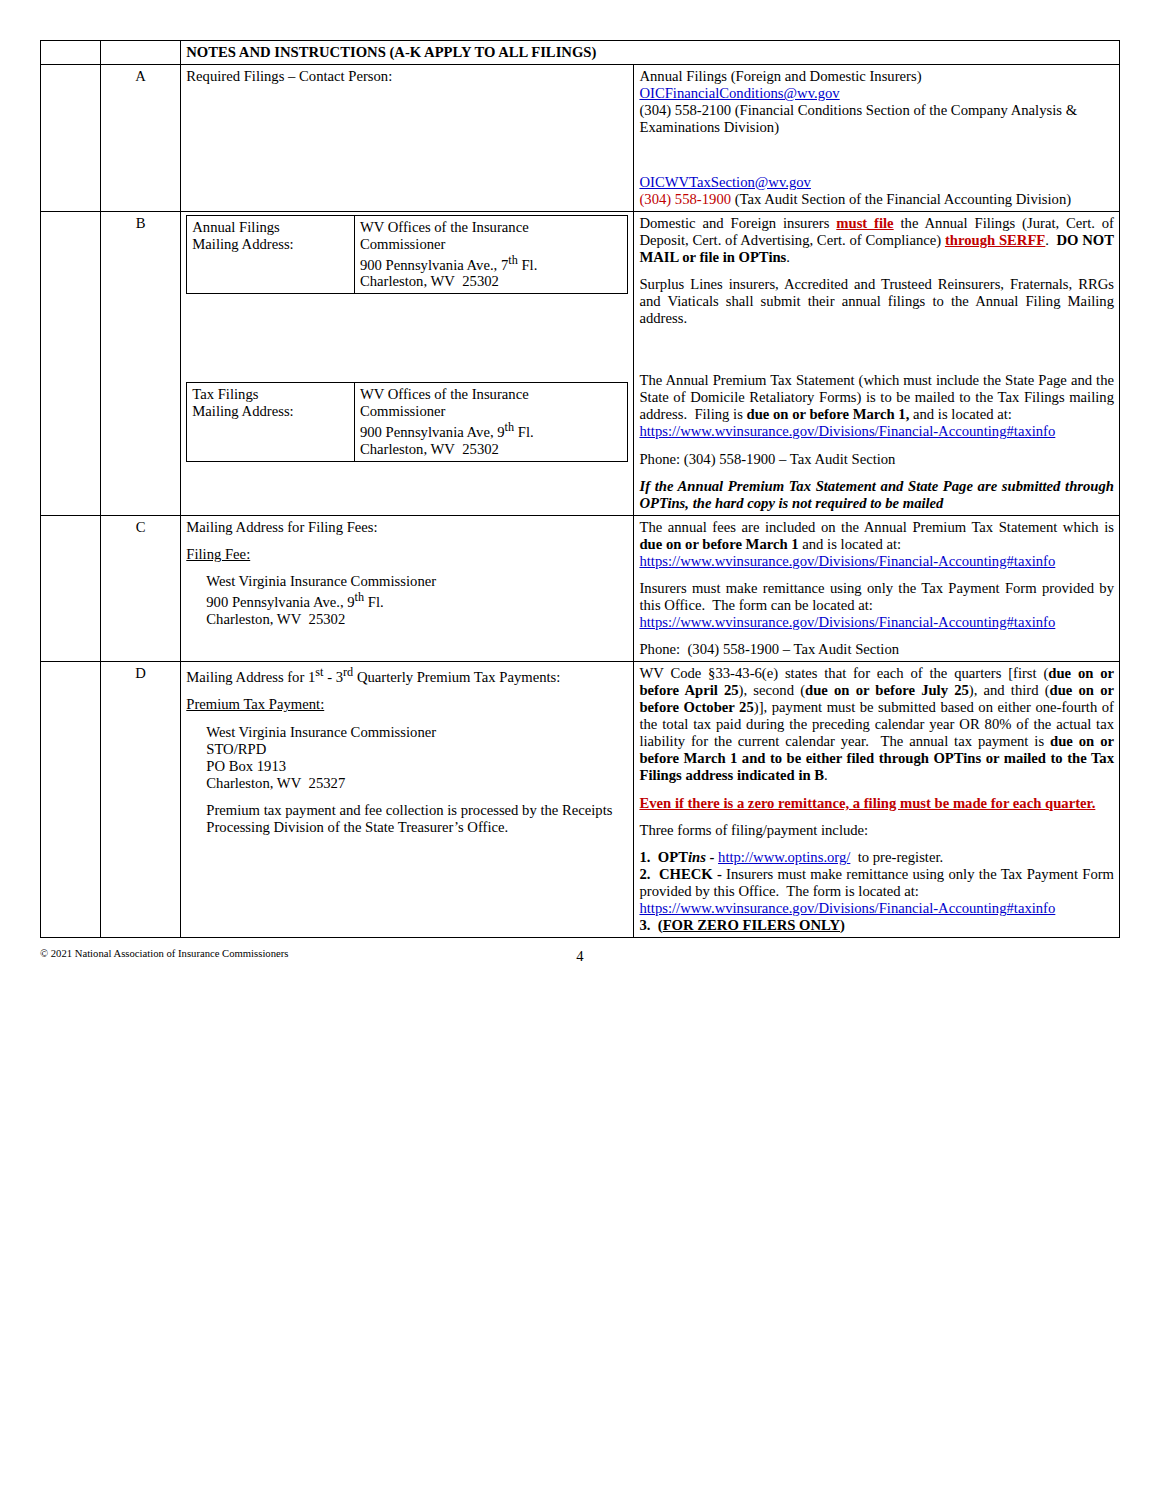| | | NOTES AND INSTRUCTIONS (A-K APPLY TO ALL FILINGS) |
| | A | Required Filings – Contact Person: | Annual Filings (Foreign and Domestic Insurers) OICFinancialConditions@wv.gov (304) 558-2100 (Financial Conditions Section of the Company Analysis & Examinations Division) OICWVTaxSection@wv.gov (304) 558-1900 (Tax Audit Section of the Financial Accounting Division) |
| | B | / Annual Filings Mailing Address: / WV Offices of the Insurance Commissioner 900 Pennsylvania Ave., 7 th Fl. Charleston, WV 25302 / / Tax Filings Mailing Address: / WV Offices of the Insurance Commissioner 900 Pennsylvania Ave, 9 th Fl. Charleston, WV 25302 / | Domestic and Foreign insurers must file the Annual Filings (Jurat, Cert. of Deposit, Cert. of Advertising, Cert. of Compliance) through SERFF . DO NOT MAIL or file in OPTins . Surplus Lines insurers, Accredited and Trusteed Reinsurers, Fraternals, RRGs and Viaticals shall submit their annual filings to the Annual Filing Mailing address. The Annual Premium Tax Statement (which must include the State Page and the State of Domicile Retaliatory Forms) is to be mailed to the Tax Filings mailing address. Filing is due on or before March 1, and is located at: https://www.wvinsurance.gov/Divisions/Financial-Accounting#taxinfo Phone: (304) 558-1900 – Tax Audit Section If the Annual Premium Tax Statement and State Page are submitted through OPTins, the hard copy is not required to be mailed |
| | C | Mailing Address for Filing Fees: Filing Fee: West Virginia Insurance Commissioner 900 Pennsylvania Ave., 9 th Fl. Charleston, WV 25302 | The annual fees are included on the Annual Premium Tax Statement which is due on or before March 1 and is located at: https://www.wvinsurance.gov/Divisions/Financial-Accounting#taxinfo Insurers must make remittance using only the Tax Payment Form provided by this Office. The form can be located at: https://www.wvinsurance.gov/Divisions/Financial-Accounting#taxinfo Phone: (304) 558-1900 – Tax Audit Section |
| | D | Mailing Address for 1 st - 3 rd Quarterly Premium Tax Payments: Premium Tax Payment: West Virginia Insurance Commissioner STO/RPD PO Box 1913 Charleston, WV 25327 Premium tax payment and fee collection is processed by the Receipts Processing Division of the State Treasurer’s Office. | WV Code §33-43-6(e) states that for each of the quarters [first ( due on or before April 25 ), second ( due on or before July 25 ), and third ( due on or before October 25 )], payment must be submitted based on either one-fourth of the total tax paid during the preceding calendar year OR 80% of the actual tax liability for the current calendar year. The annual tax payment is due on or before March 1 and to be either filed through OPTins or mailed to the Tax Filings address indicated in B . Even if there is a zero remittance, a filing must be made for each quarter. Three forms of filing/payment include: 1. OPT ins - http://www.optins.org/ to pre-register. 2. CHECK - Insurers must make remittance using only the Tax Payment Form provided by this Office. The form is located at: https://www.wvinsurance.gov/Divisions/Financial-Accounting#taxinfo 3. ( FOR ZERO FILERS ONLY ) |
© 2021 National Association of Insurance Commissioners 4